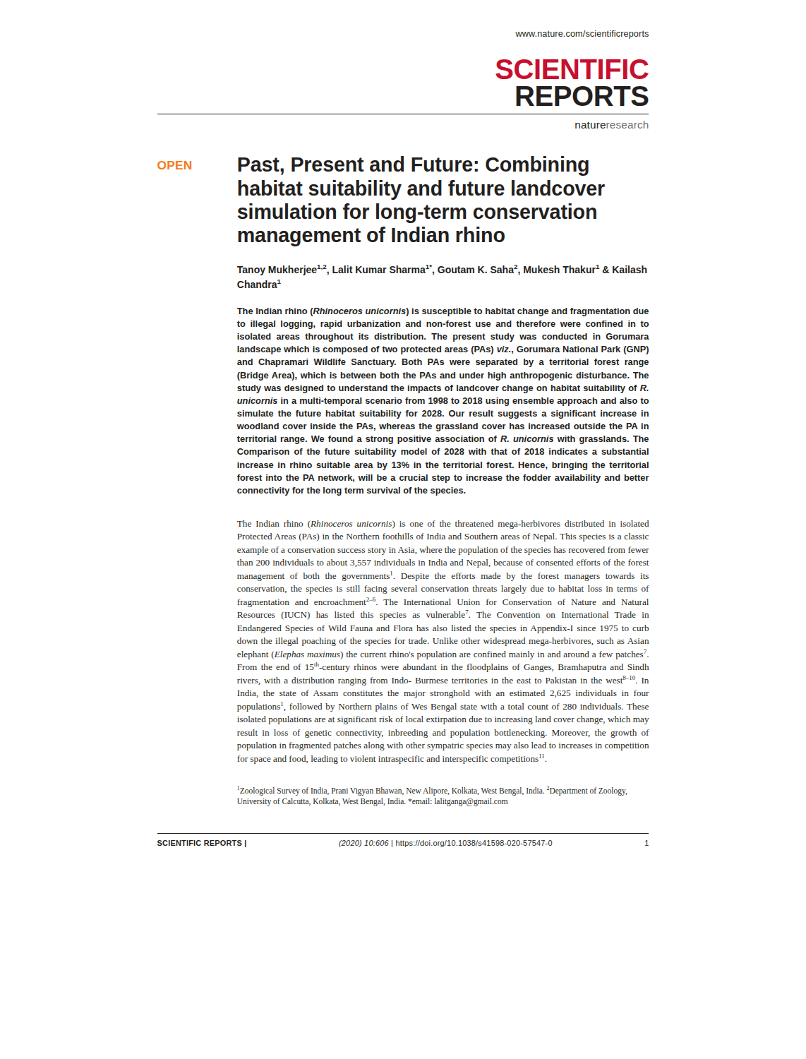www.nature.com/scientificreports
SCIENTIFIC REPORTS
nature research
OPEN
Past, Present and Future: Combining habitat suitability and future landcover simulation for long-term conservation management of Indian rhino
Tanoy Mukherjee1,2, Lalit Kumar Sharma1*, Goutam K. Saha2, Mukesh Thakur1 & Kailash Chandra1
The Indian rhino (Rhinoceros unicornis) is susceptible to habitat change and fragmentation due to illegal logging, rapid urbanization and non-forest use and therefore were confined in to isolated areas throughout its distribution. The present study was conducted in Gorumara landscape which is composed of two protected areas (PAs) viz., Gorumara National Park (GNP) and Chapramari Wildlife Sanctuary. Both PAs were separated by a territorial forest range (Bridge Area), which is between both the PAs and under high anthropogenic disturbance. The study was designed to understand the impacts of landcover change on habitat suitability of R. unicornis in a multi-temporal scenario from 1998 to 2018 using ensemble approach and also to simulate the future habitat suitability for 2028. Our result suggests a significant increase in woodland cover inside the PAs, whereas the grassland cover has increased outside the PA in territorial range. We found a strong positive association of R. unicornis with grasslands. The Comparison of the future suitability model of 2028 with that of 2018 indicates a substantial increase in rhino suitable area by 13% in the territorial forest. Hence, bringing the territorial forest into the PA network, will be a crucial step to increase the fodder availability and better connectivity for the long term survival of the species.
The Indian rhino (Rhinoceros unicornis) is one of the threatened mega-herbivores distributed in isolated Protected Areas (PAs) in the Northern foothills of India and Southern areas of Nepal. This species is a classic example of a conservation success story in Asia, where the population of the species has recovered from fewer than 200 individuals to about 3,557 individuals in India and Nepal, because of consented efforts of the forest management of both the governments1. Despite the efforts made by the forest managers towards its conservation, the species is still facing several conservation threats largely due to habitat loss in terms of fragmentation and encroachment2–6. The International Union for Conservation of Nature and Natural Resources (IUCN) has listed this species as vulnerable7. The Convention on International Trade in Endangered Species of Wild Fauna and Flora has also listed the species in Appendix-I since 1975 to curb down the illegal poaching of the species for trade. Unlike other widespread mega-herbivores, such as Asian elephant (Elephas maximus) the current rhino's population are confined mainly in and around a few patches7. From the end of 15th-century rhinos were abundant in the floodplains of Ganges, Bramhaputra and Sindh rivers, with a distribution ranging from Indo- Burmese territories in the east to Pakistan in the west8–10. In India, the state of Assam constitutes the major stronghold with an estimated 2,625 individuals in four populations1, followed by Northern plains of Wes Bengal state with a total count of 280 individuals. These isolated populations are at significant risk of local extirpation due to increasing land cover change, which may result in loss of genetic connectivity, inbreeding and population bottlenecking. Moreover, the growth of population in fragmented patches along with other sympatric species may also lead to increases in competition for space and food, leading to violent intraspecific and interspecific competitions11.
1Zoological Survey of India, Prani Vigyan Bhawan, New Alipore, Kolkata, West Bengal, India. 2Department of Zoology, University of Calcutta, Kolkata, West Bengal, India. *email: lalitganga@gmail.com
SCIENTIFIC REPORTS | (2020) 10:606 | https://doi.org/10.1038/s41598-020-57547-0 1